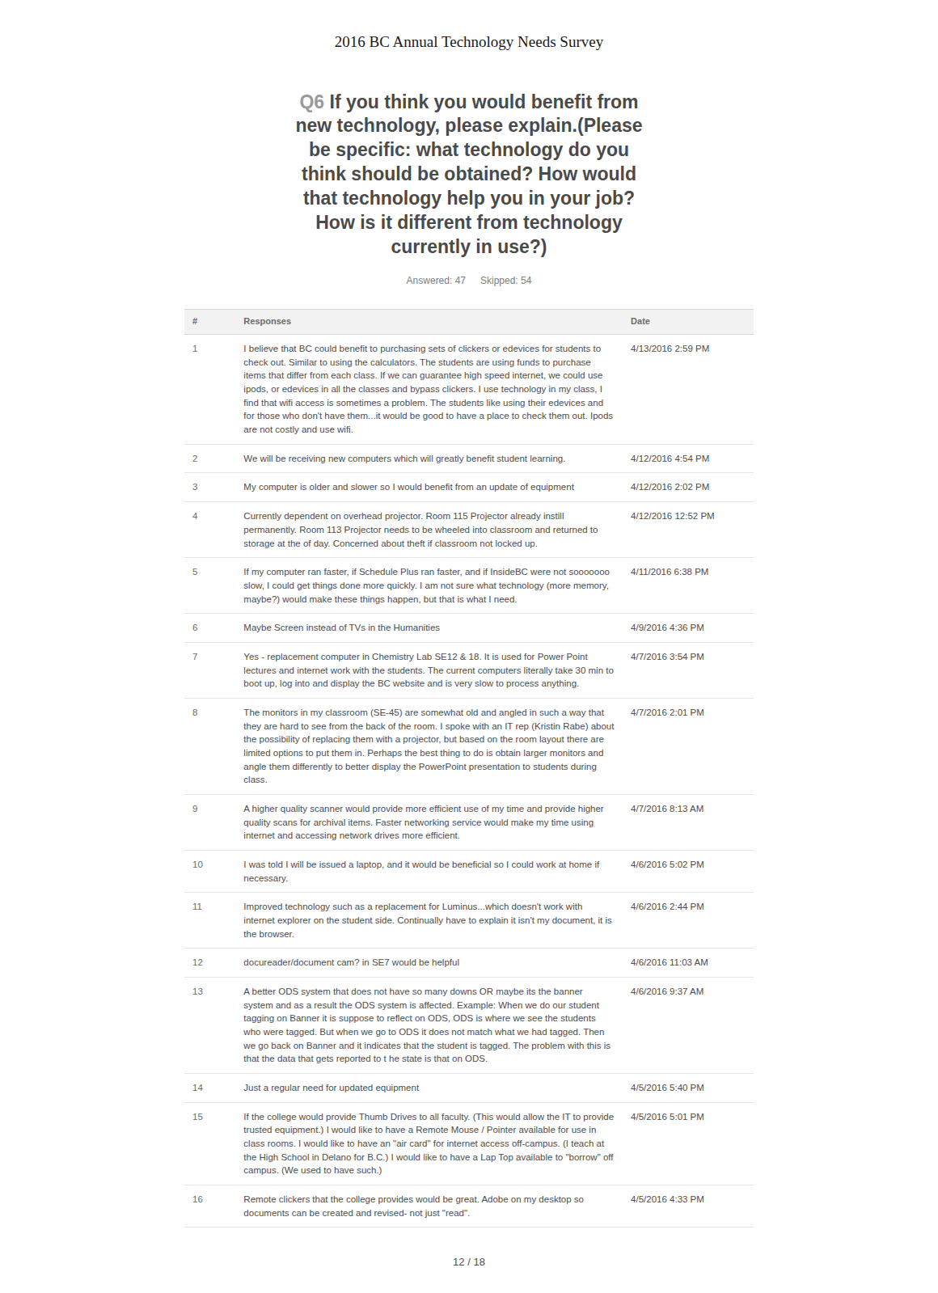2016 BC Annual Technology Needs Survey
Q6 If you think you would benefit from new technology, please explain.(Please be specific: what technology do you think should be obtained? How would that technology help you in your job? How is it different from technology currently in use?)
Answered: 47 Skipped: 54
| # | Responses | Date |
| --- | --- | --- |
| 1 | I believe that BC could benefit to purchasing sets of clickers or edevices for students to check out. Similar to using the calculators. The students are using funds to purchase items that differ from each class. If we can guarantee high speed internet, we could use ipods, or edevices in all the classes and bypass clickers. I use technology in my class, I find that wifi access is sometimes a problem. The students like using their edevices and for those who don't have them...it would be good to have a place to check them out. Ipods are not costly and use wifi. | 4/13/2016 2:59 PM |
| 2 | We will be receiving new computers which will greatly benefit student learning. | 4/12/2016 4:54 PM |
| 3 | My computer is older and slower so I would benefit from an update of equipment | 4/12/2016 2:02 PM |
| 4 | Currently dependent on overhead projector. Room 115 Projector already instill permanently. Room 113 Projector needs to be wheeled into classroom and returned to storage at the of day. Concerned about theft if classroom not locked up. | 4/12/2016 12:52 PM |
| 5 | If my computer ran faster, if Schedule Plus ran faster, and if InsideBC were not sooooooo slow, I could get things done more quickly. I am not sure what technology (more memory, maybe?) would make these things happen, but that is what I need. | 4/11/2016 6:38 PM |
| 6 | Maybe Screen instead of TVs in the Humanities | 4/9/2016 4:36 PM |
| 7 | Yes - replacement computer in Chemistry Lab SE12 & 18. It is used for Power Point lectures and internet work with the students. The current computers literally take 30 min to boot up, log into and display the BC website and is very slow to process anything. | 4/7/2016 3:54 PM |
| 8 | The monitors in my classroom (SE-45) are somewhat old and angled in such a way that they are hard to see from the back of the room. I spoke with an IT rep (Kristin Rabe) about the possibility of replacing them with a projector, but based on the room layout there are limited options to put them in. Perhaps the best thing to do is obtain larger monitors and angle them differently to better display the PowerPoint presentation to students during class. | 4/7/2016 2:01 PM |
| 9 | A higher quality scanner would provide more efficient use of my time and provide higher quality scans for archival items. Faster networking service would make my time using internet and accessing network drives more efficient. | 4/7/2016 8:13 AM |
| 10 | I was told I will be issued a laptop, and it would be beneficial so I could work at home if necessary. | 4/6/2016 5:02 PM |
| 11 | Improved technology such as a replacement for Luminus...which doesn't work with internet explorer on the student side. Continually have to explain it isn't my document, it is the browser. | 4/6/2016 2:44 PM |
| 12 | docureader/document cam? in SE7 would be helpful | 4/6/2016 11:03 AM |
| 13 | A better ODS system that does not have so many downs OR maybe its the banner system and as a result the ODS system is affected. Example: When we do our student tagging on Banner it is suppose to reflect on ODS, ODS is where we see the students who were tagged. But when we go to ODS it does not match what we had tagged. Then we go back on Banner and it indicates that the student is tagged. The problem with this is that the data that gets reported to t he state is that on ODS. | 4/6/2016 9:37 AM |
| 14 | Just a regular need for updated equipment | 4/5/2016 5:40 PM |
| 15 | If the college would provide Thumb Drives to all faculty. (This would allow the IT to provide trusted equipment.) I would like to have a Remote Mouse / Pointer available for use in class rooms. I would like to have an "air card" for internet access off-campus. (I teach at the High School in Delano for B.C.) I would like to have a Lap Top available to "borrow" off campus. (We used to have such.) | 4/5/2016 5:01 PM |
| 16 | Remote clickers that the college provides would be great. Adobe on my desktop so documents can be created and revised- not just "read". | 4/5/2016 4:33 PM |
12 / 18